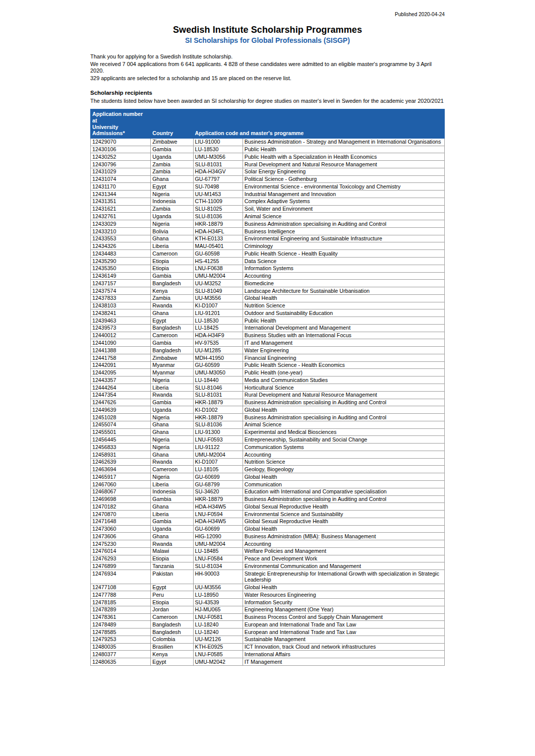Published 2020-04-24
Swedish Institute Scholarship Programmes
SI Scholarships for Global Professionals (SISGP)
Thank you for applying for a Swedish Institute scholarship.
We received 7 004 applications from 6 641 applicants. 4 828 of these candidates were admitted to an eligible master's programme by 3 April 2020.
329 applicants are selected for a scholarship and 15 are placed on the reserve list.
Scholarship recipients
The students listed below have been awarded an SI scholarship for degree studies on master's level in Sweden for the academic year 2020/2021
| Application number at University Admissions* | Country | Application code and master's programme |
| --- | --- | --- |
| 12429070 | Zimbabwe | LIU-91000 | Business Administration - Strategy and Management in International Organisations |
| 12430106 | Gambia | LU-18530 | Public Health |
| 12430252 | Uganda | UMU-M3056 | Public Health with a Specialization in Health Economics |
| 12430796 | Zambia | SLU-81031 | Rural Development and Natural Resource Management |
| 12431029 | Zambia | HDA-H34GV | Solar Energy Engineering |
| 12431074 | Ghana | GU-67797 | Political Science - Gothenburg |
| 12431170 | Egypt | SU-70498 | Environmental Science - environmental Toxicology and Chemistry |
| 12431344 | Nigeria | UU-M1453 | Industrial Management and Innovation |
| 12431351 | Indonesia | CTH-11009 | Complex Adaptive Systems |
| 12431621 | Zambia | SLU-81025 | Soil, Water and Environment |
| 12432761 | Uganda | SLU-81036 | Animal Science |
| 12433029 | Nigeria | HKR-18879 | Business Administration specialising in Auditing and Control |
| 12433210 | Bolivia | HDA-H34FL | Business Intelligence |
| 12433553 | Ghana | KTH-E0133 | Environmental Engineering and Sustainable Infrastructure |
| 12434326 | Liberia | MAU-05401 | Criminology |
| 12434483 | Cameroon | GU-60598 | Public Health Science - Health Equality |
| 12435290 | Etiopia | HS-41255 | Data Science |
| 12435350 | Etiopia | LNU-F0638 | Information Systems |
| 12436149 | Gambia | UMU-M2004 | Accounting |
| 12437157 | Bangladesh | UU-M3252 | Biomedicine |
| 12437574 | Kenya | SLU-81049 | Landscape Architecture for Sustainable Urbanisation |
| 12437833 | Zambia | UU-M3556 | Global Health |
| 12438103 | Rwanda | KI-D1007 | Nutrition Science |
| 12438241 | Ghana | LIU-91201 | Outdoor and Sustainability Education |
| 12439463 | Egypt | LU-18530 | Public Health |
| 12439573 | Bangladesh | LU-18425 | International Development and Management |
| 12440012 | Cameroon | HDA-H34F9 | Business Studies with an International Focus |
| 12441090 | Gambia | HV-97535 | IT and Management |
| 12441388 | Bangladesh | UU-M1285 | Water Engineering |
| 12441758 | Zimbabwe | MDH-41950 | Financial Engineering |
| 12442091 | Myanmar | GU-60599 | Public Health Science - Health Economics |
| 12442095 | Myanmar | UMU-M3050 | Public Health (one-year) |
| 12443357 | Nigeria | LU-18440 | Media and Communication Studies |
| 12444264 | Liberia | SLU-81046 | Horticultural Science |
| 12447354 | Rwanda | SLU-81031 | Rural Development and Natural Resource Management |
| 12447626 | Gambia | HKR-18879 | Business Administration specialising in Auditing and Control |
| 12449639 | Uganda | KI-D1002 | Global Health |
| 12451028 | Nigeria | HKR-18879 | Business Administration specialising in Auditing and Control |
| 12455074 | Ghana | SLU-81036 | Animal Science |
| 12455501 | Ghana | LIU-91300 | Experimental and Medical Biosciences |
| 12456445 | Nigeria | LNU-F0593 | Entrepreneurship, Sustainability and Social Change |
| 12456833 | Nigeria | LIU-91122 | Communication Systems |
| 12458931 | Ghana | UMU-M2004 | Accounting |
| 12462639 | Rwanda | KI-D1007 | Nutrition Science |
| 12463694 | Cameroon | LU-18105 | Geology, Biogeology |
| 12465917 | Nigeria | GU-60699 | Global Health |
| 12467060 | Liberia | GU-68799 | Communication |
| 12468067 | Indonesia | SU-34620 | Education with International and Comparative specialisation |
| 12469698 | Gambia | HKR-18879 | Business Administration specialising in Auditing and Control |
| 12470182 | Ghana | HDA-H34W5 | Global Sexual Reproductive Health |
| 12470870 | Liberia | LNU-F0594 | Environmental Science and Sustainability |
| 12471648 | Gambia | HDA-H34W5 | Global Sexual Reproductive Health |
| 12473060 | Uganda | GU-60699 | Global Health |
| 12473606 | Ghana | HIG-12090 | Business Administration (MBA): Business Management |
| 12475230 | Rwanda | UMU-M2004 | Accounting |
| 12476014 | Malawi | LU-18485 | Welfare Policies and Management |
| 12476293 | Etiopia | LNU-F0584 | Peace and Development Work |
| 12476899 | Tanzania | SLU-81034 | Environmental Communication and Management |
| 12476934 | Pakistan | HH-90003 | Strategic Entrepreneurship for International Growth with specialization in Strategic Leadership |
| 12477108 | Egypt | UU-M3556 | Global Health |
| 12477788 | Peru | LU-18950 | Water Resources Engineering |
| 12478185 | Etiopia | SU-43539 | Information Security |
| 12478289 | Jordan | HJ-MU065 | Engineering Management (One Year) |
| 12478361 | Cameroon | LNU-F0581 | Business Process Control and Supply Chain Management |
| 12478489 | Bangladesh | LU-18240 | European and International Trade and Tax Law |
| 12478585 | Bangladesh | LU-18240 | European and International Trade and Tax Law |
| 12479253 | Colombia | UU-M2126 | Sustainable Management |
| 12480035 | Brasilien | KTH-E0925 | ICT Innovation, track Cloud and network infrastructures |
| 12480377 | Kenya | LNU-F0585 | International Affairs |
| 12480635 | Egypt | UMU-M2042 | IT Management |